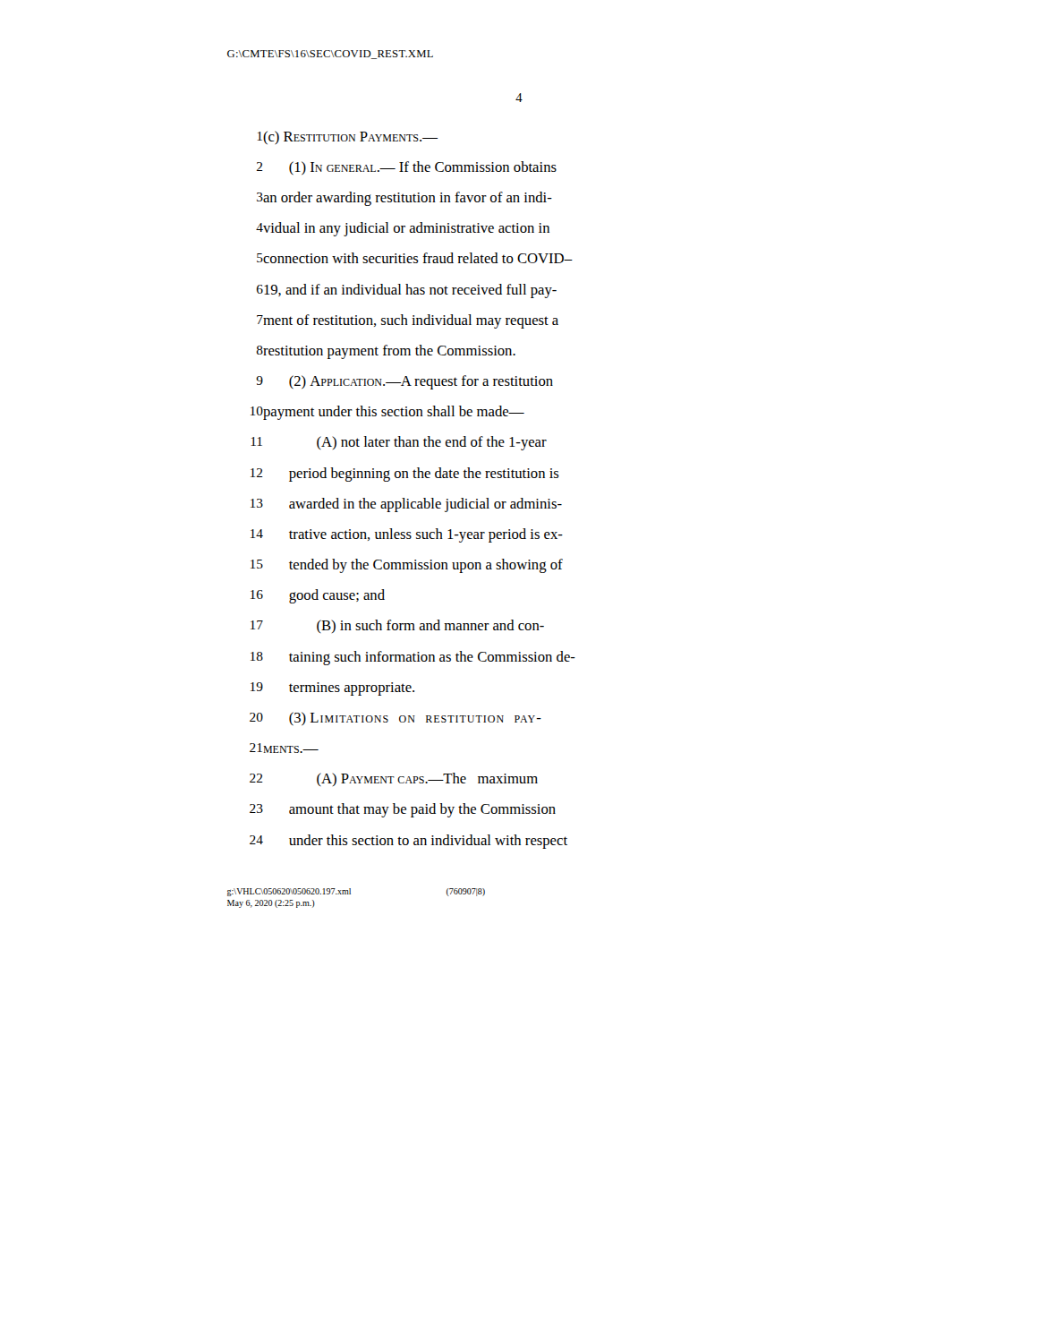G:\CMTE\FS\16\SEC\COVID_REST.XML
4
| 1 | (c) Restitution Payments. — |
| 2 | (1) In general. — If the Commission obtains |
| 3 | an order awarding restitution in favor of an indi- |
| 4 | vidual in any judicial or administrative action in |
| 5 | connection with securities fraud related to COVID– |
| 6 | 19, and if an individual has not received full pay- |
| 7 | ment of restitution, such individual may request a |
| 8 | restitution payment from the Commission. |
| 9 | (2) Application. —A request for a restitution |
| 10 | payment under this section shall be made— |
| 11 | (A) not later than the end of the 1-year |
| 12 | period beginning on the date the restitution is |
| 13 | awarded in the applicable judicial or adminis- |
| 14 | trative action, unless such 1-year period is ex- |
| 15 | tended by the Commission upon a showing of |
| 16 | good cause; and |
| 17 | (B) in such form and manner and con- |
| 18 | taining such information as the Commission de- |
| 19 | termines appropriate. |
| 20 | (3) Limitations on restitution pay- |
| 21 | ments. — |
| 22 | (A) Payment caps. —The maximum |
| 23 | amount that may be paid by the Commission |
| 24 | under this section to an individual with respect |
g:\VHLC\050620\050620.197.xml
May 6, 2020 (2:25 p.m.)
(760907|8)